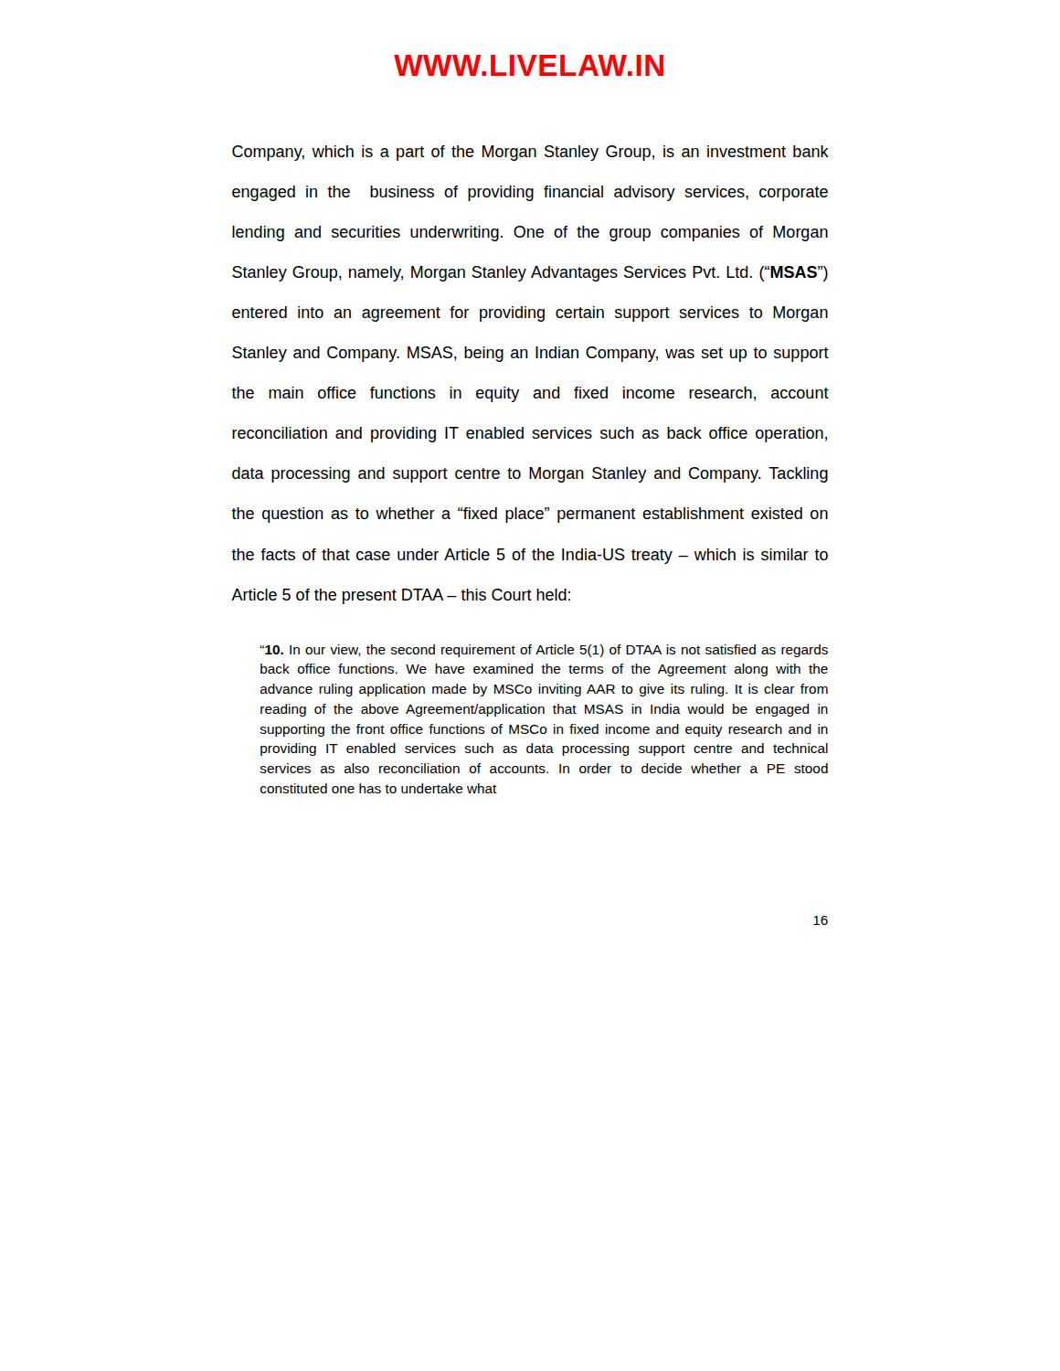WWW.LIVELAW.IN
Company, which is a part of the Morgan Stanley Group, is an investment bank engaged in the business of providing financial advisory services, corporate lending and securities underwriting. One of the group companies of Morgan Stanley Group, namely, Morgan Stanley Advantages Services Pvt. Ltd. (“MSAS”) entered into an agreement for providing certain support services to Morgan Stanley and Company. MSAS, being an Indian Company, was set up to support the main office functions in equity and fixed income research, account reconciliation and providing IT enabled services such as back office operation, data processing and support centre to Morgan Stanley and Company. Tackling the question as to whether a “fixed place” permanent establishment existed on the facts of that case under Article 5 of the India-US treaty – which is similar to Article 5 of the present DTAA – this Court held:
“10. In our view, the second requirement of Article 5(1) of DTAA is not satisfied as regards back office functions. We have examined the terms of the Agreement along with the advance ruling application made by MSCo inviting AAR to give its ruling. It is clear from reading of the above Agreement/application that MSAS in India would be engaged in supporting the front office functions of MSCo in fixed income and equity research and in providing IT enabled services such as data processing support centre and technical services as also reconciliation of accounts. In order to decide whether a PE stood constituted one has to undertake what
16